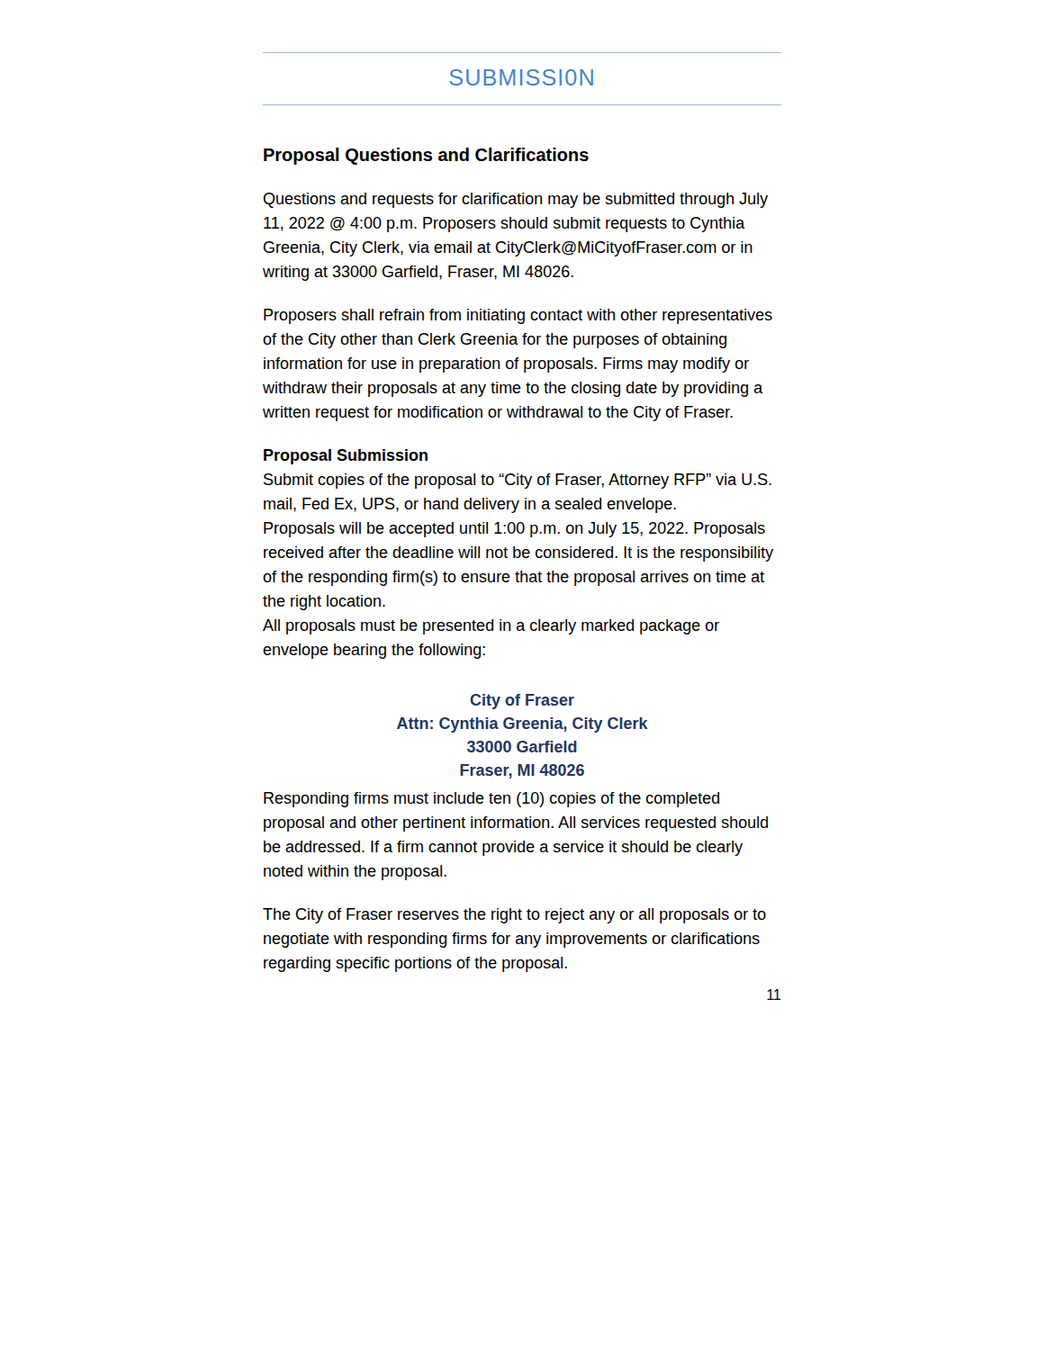SUBMISSI0N
Proposal Questions and Clarifications
Questions and requests for clarification may be submitted through July 11, 2022 @ 4:00 p.m. Proposers should submit requests to Cynthia Greenia, City Clerk, via email at CityClerk@MiCityofFraser.com or in writing at 33000 Garfield, Fraser, MI 48026.
Proposers shall refrain from initiating contact with other representatives of the City other than Clerk Greenia for the purposes of obtaining information for use in preparation of proposals. Firms may modify or withdraw their proposals at any time to the closing date by providing a written request for modification or withdrawal to the City of Fraser.
Proposal Submission
Submit copies of the proposal to “City of Fraser, Attorney RFP” via U.S.
mail, Fed Ex, UPS, or hand delivery in a sealed envelope.
Proposals will be accepted until 1:00 p.m. on July 15, 2022. Proposals received after the deadline will not be considered. It is the responsibility of the responding firm(s) to ensure that the proposal arrives on time at the right location.
All proposals must be presented in a clearly marked package or envelope bearing the following:
City of Fraser
Attn: Cynthia Greenia, City Clerk
33000 Garfield
Fraser, MI 48026
Responding firms must include ten (10) copies of the completed proposal and other pertinent information. All services requested should be addressed. If a firm cannot provide a service it should be clearly noted within the proposal.
The City of Fraser reserves the right to reject any or all proposals or to
negotiate with responding firms for any improvements or clarifications regarding specific portions of the proposal.
11